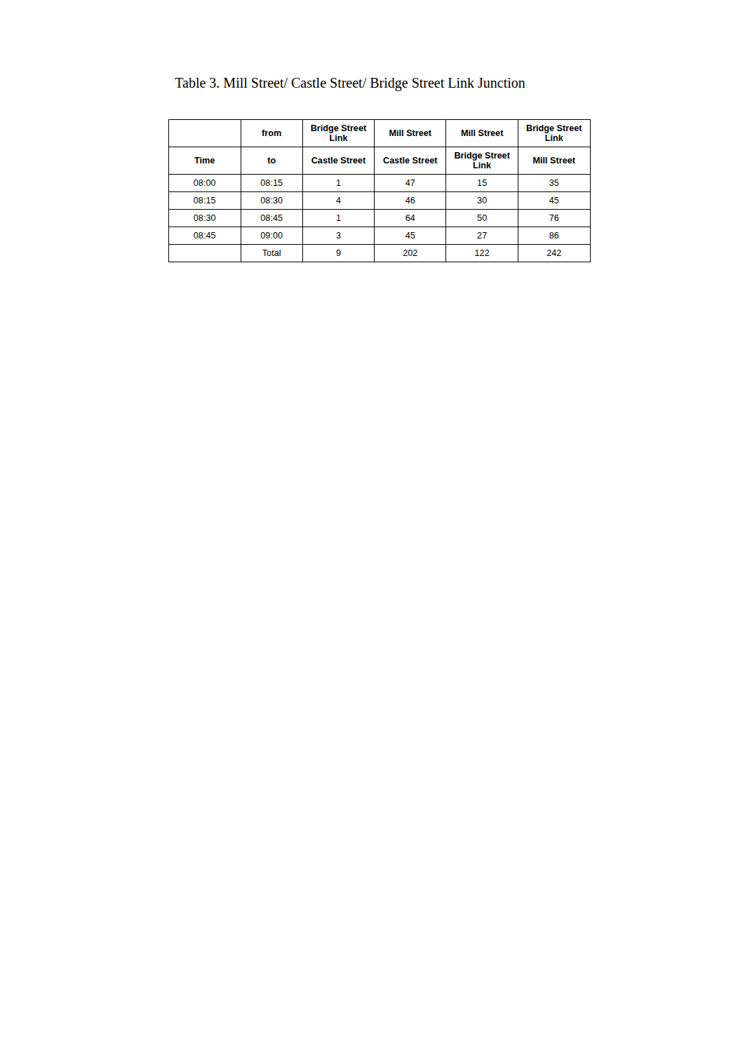Table 3. Mill Street/ Castle Street/ Bridge Street Link Junction
| | from | Bridge Street Link | Mill Street | Mill Street | Bridge Street Link |
| Time | to | Castle Street | Castle Street | Bridge Street Link | Mill Street |
| 08:00 | 08:15 | 1 | 47 | 15 | 35 |
| 08:15 | 08:30 | 4 | 46 | 30 | 45 |
| 08:30 | 08:45 | 1 | 64 | 50 | 76 |
| 08:45 | 09:00 | 3 | 45 | 27 | 86 |
| | Total | 9 | 202 | 122 | 242 |